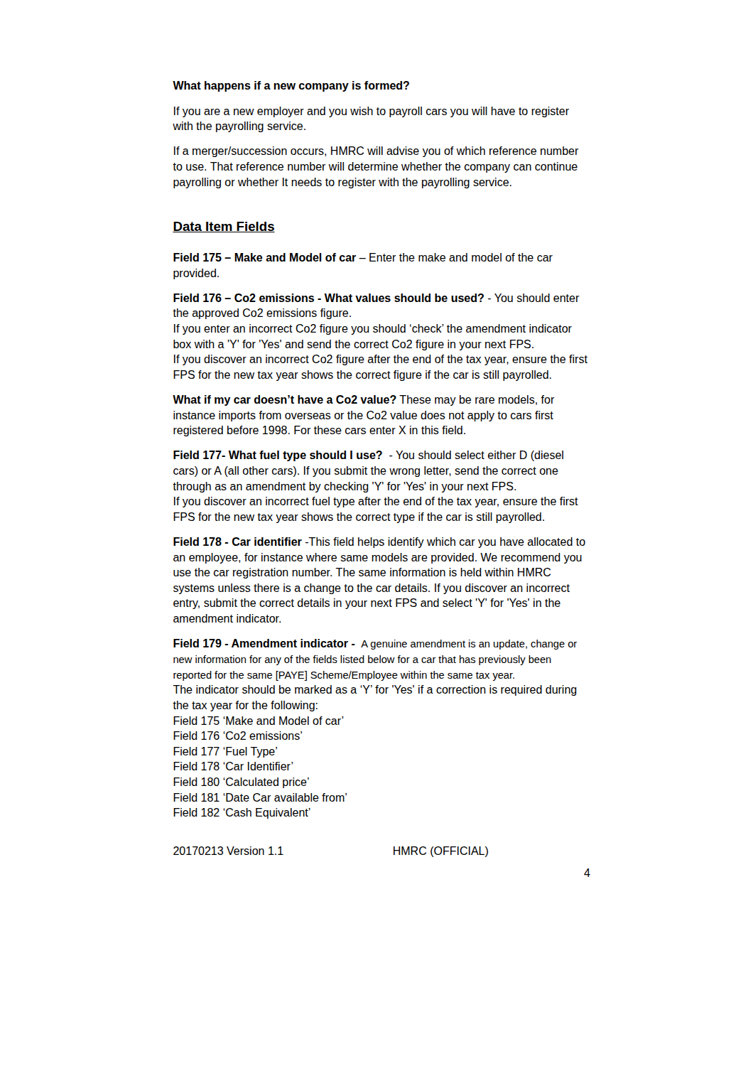What happens if a new company is formed?
If you are a new employer and you wish to payroll cars you will have to register with the payrolling service.
If a merger/succession occurs, HMRC will advise you of which reference number to use. That reference number will determine whether the company can continue payrolling or whether It needs to register with the payrolling service.
Data Item Fields
Field 175 – Make and Model of car – Enter the make and model of the car provided.
Field 176 – Co2 emissions - What values should be used? - You should enter the approved Co2 emissions figure.
If you enter an incorrect Co2 figure you should ‘check’ the amendment indicator box with a 'Y' for 'Yes' and send the correct Co2 figure in your next FPS.
If you discover an incorrect Co2 figure after the end of the tax year, ensure the first FPS for the new tax year shows the correct figure if the car is still payrolled.
What if my car doesn’t have a Co2 value? These may be rare models, for instance imports from overseas or the Co2 value does not apply to cars first registered before 1998. For these cars enter X in this field.
Field 177- What fuel type should I use? - You should select either D (diesel cars) or A (all other cars). If you submit the wrong letter, send the correct one through as an amendment by checking 'Y' for 'Yes' in your next FPS.
If you discover an incorrect fuel type after the end of the tax year, ensure the first FPS for the new tax year shows the correct type if the car is still payrolled.
Field 178 - Car identifier -This field helps identify which car you have allocated to an employee, for instance where same models are provided. We recommend you use the car registration number. The same information is held within HMRC systems unless there is a change to the car details. If you discover an incorrect entry, submit the correct details in your next FPS and select 'Y' for 'Yes' in the amendment indicator.
Field 179 - Amendment indicator - A genuine amendment is an update, change or new information for any of the fields listed below for a car that has previously been reported for the same [PAYE] Scheme/Employee within the same tax year.
The indicator should be marked as a ‘Y’ for 'Yes' if a correction is required during the tax year for the following:
Field 175 ‘Make and Model of car’
Field 176 ‘Co2 emissions’
Field 177 ‘Fuel Type’
Field 178 ‘Car Identifier’
Field 180 ‘Calculated price’
Field 181 ‘Date Car available from’
Field 182 ‘Cash Equivalent’
20170213 Version 1.1 HMRC (OFFICIAL)
4